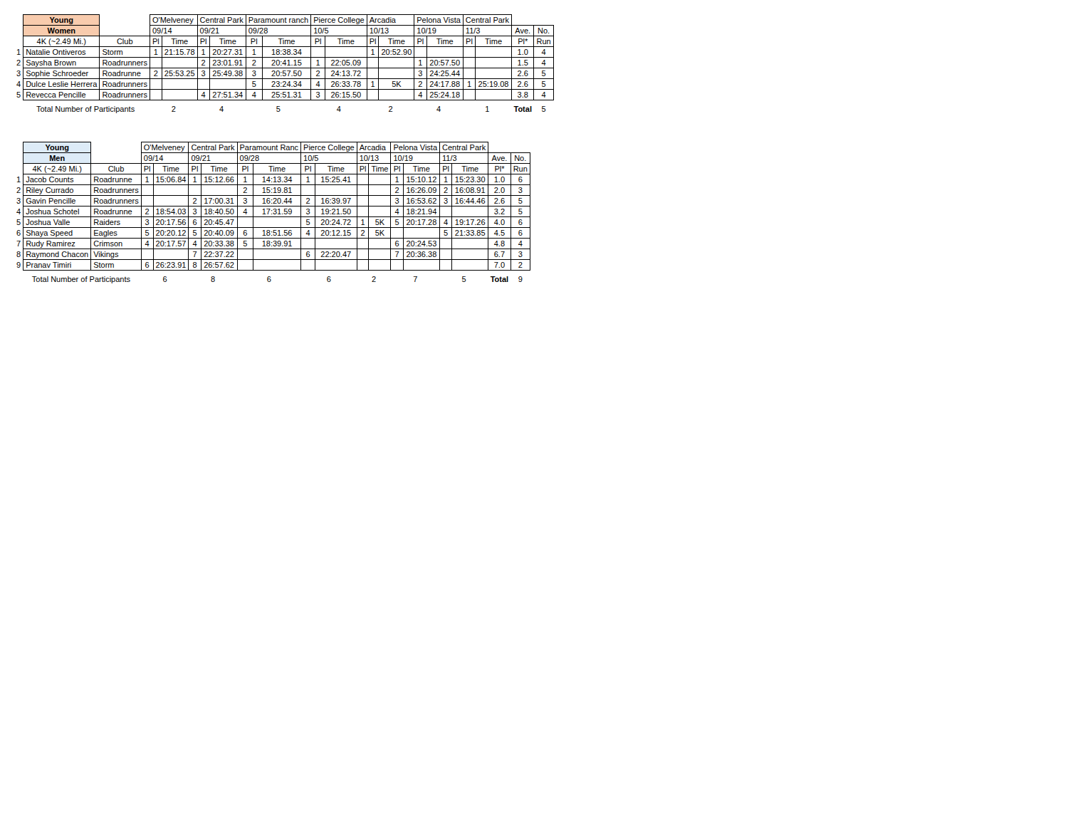| | Young | | O'Melveney | Central Park | Paramount ranch | Pierce College | Arcadia | Pelona Vista | Central Park | | |
| | Women | | 09/14 | 09/21 | 09/28 | 10/5 | 10/13 | 10/19 | 11/3 | Ave. | No. |
| | 4K (~2.49 Mi.) | Club | Pl | Time | Pl | Time | Pl | Time | Pl | Time | Pl | Time | Pl | Time | Pl | Time | Pl* | Run |
| 1 | Natalie Ontiveros | Storm | 1 | 21:15.78 | 1 | 20:27.31 | 1 | 18:38.34 | | | 1 | 20:52.90 | | | | | 1.0 | 4 |
| 2 | Saysha Brown | Roadrunners | | | 2 | 23:01.91 | 2 | 20:41.15 | 1 | 22:05.09 | | | 1 | 20:57.50 | | | 1.5 | 4 |
| 3 | Sophie Schroeder | Roadrunne | 2 | 25:53.25 | 3 | 25:49.38 | 3 | 20:57.50 | 2 | 24:13.72 | | | 3 | 24:25.44 | | | 2.6 | 5 |
| 4 | Dulce Leslie Herrera | Roadrunners | | | | | 5 | 23:24.34 | 4 | 26:33.78 | 1 | 5K | 2 | 24:17.88 | 1 | 25:19.08 | 2.6 | 5 |
| 5 | Revecca Pencille | Roadrunners | | | 4 | 27:51.34 | 4 | 25:51.31 | 3 | 26:15.50 | | | 4 | 25:24.18 | | | 3.8 | 4 |
| | Total Number of Participants | 2 | 4 | 5 | 4 | 2 | 4 | 1 | Total | 5 |
| | Young | | O'Melveney | Central Park | Paramount Ranc | Pierce College | Arcadia | Pelona Vista | Central Park | | |
| | Men | | 09/14 | 09/21 | 09/28 | 10/5 | 10/13 | 10/19 | 11/3 | Ave. | No. |
| | 4K (~2.49 Mi.) | Club | Pl | Time | Pl | Time | Pl | Time | Pl | Time | Pl | Time | Pl | Time | Pl | Time | Pl* | Run |
| 1 | Jacob Counts | Roadrunne | 1 | 15:06.84 | 1 | 15:12.66 | 1 | 14:13.34 | 1 | 15:25.41 | | | 1 | 15:10.12 | 1 | 15:23.30 | 1.0 | 6 |
| 2 | Riley Currado | Roadrunners | | | | | 2 | 15:19.81 | | | | | 2 | 16:26.09 | 2 | 16:08.91 | 2.0 | 3 |
| 3 | Gavin Pencille | Roadrunners | | | 2 | 17:00.31 | 3 | 16:20.44 | 2 | 16:39.97 | | | 3 | 16:53.62 | 3 | 16:44.46 | 2.6 | 5 |
| 4 | Joshua Schotel | Roadrunne | 2 | 18:54.03 | 3 | 18:40.50 | 4 | 17:31.59 | 3 | 19:21.50 | | | 4 | 18:21.94 | | | 3.2 | 5 |
| 5 | Joshua Valle | Raiders | 3 | 20:17.56 | 6 | 20:45.47 | | | 5 | 20:24.72 | 1 | 5K | 5 | 20:17.28 | 4 | 19:17.26 | 4.0 | 6 |
| 6 | Shaya Speed | Eagles | 5 | 20:20.12 | 5 | 20:40.09 | 6 | 18:51.56 | 4 | 20:12.15 | 2 | 5K | | | 5 | 21:33.85 | 4.5 | 6 |
| 7 | Rudy Ramirez | Crimson | 4 | 20:17.57 | 4 | 20:33.38 | 5 | 18:39.91 | | | | | 6 | 20:24.53 | | | 4.8 | 4 |
| 8 | Raymond Chacon | Vikings | | | 7 | 22:37.22 | | | 6 | 22:20.47 | | | 7 | 20:36.38 | | | 6.7 | 3 |
| 9 | Pranav Timiri | Storm | 6 | 26:23.91 | 8 | 26:57.62 | | | | | | | | | | | 7.0 | 2 |
| | Total Number of Participants | 6 | 8 | 6 | 6 | 2 | 7 | 5 | Total | 9 |